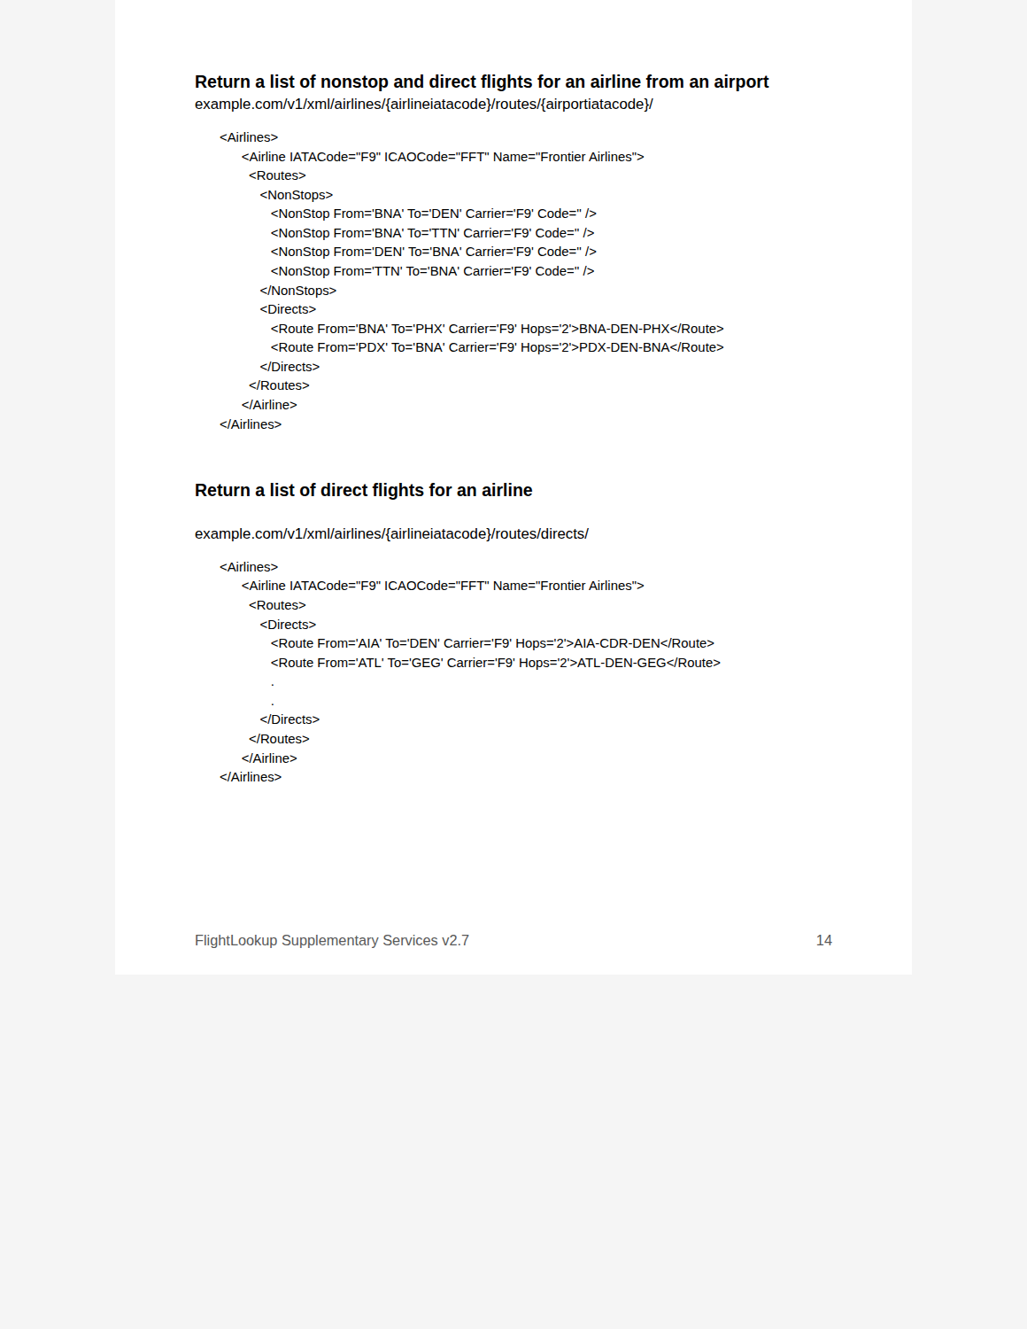Return a list of nonstop and direct flights for an airline from an airport
example.com/v1/xml/airlines/{airlineiatacode}/routes/{airportiatacode}/
<Airlines>
      <Airline IATACode="F9" ICAOCode="FFT" Name="Frontier Airlines">
        <Routes>
           <NonStops>
              <NonStop From='BNA' To='DEN' Carrier='F9' Code='' />
              <NonStop From='BNA' To='TTN' Carrier='F9' Code='' />
              <NonStop From='DEN' To='BNA' Carrier='F9' Code='' />
              <NonStop From='TTN' To='BNA' Carrier='F9' Code='' />
           </NonStops>
           <Directs>
              <Route From='BNA' To='PHX' Carrier='F9' Hops='2'>BNA-DEN-PHX</Route>
              <Route From='PDX' To='BNA' Carrier='F9' Hops='2'>PDX-DEN-BNA</Route>
           </Directs>
        </Routes>
      </Airline>
</Airlines>
Return a list of direct flights for an airline
example.com/v1/xml/airlines/{airlineiatacode}/routes/directs/
<Airlines>
      <Airline IATACode="F9" ICAOCode="FFT" Name="Frontier Airlines">
        <Routes>
           <Directs>
              <Route From='AIA' To='DEN' Carrier='F9' Hops='2'>AIA-CDR-DEN</Route>
              <Route From='ATL' To='GEG' Carrier='F9' Hops='2'>ATL-DEN-GEG</Route>
              .
              .
           </Directs>
        </Routes>
      </Airline>
</Airlines>
FlightLookup Supplementary Services v2.7 14